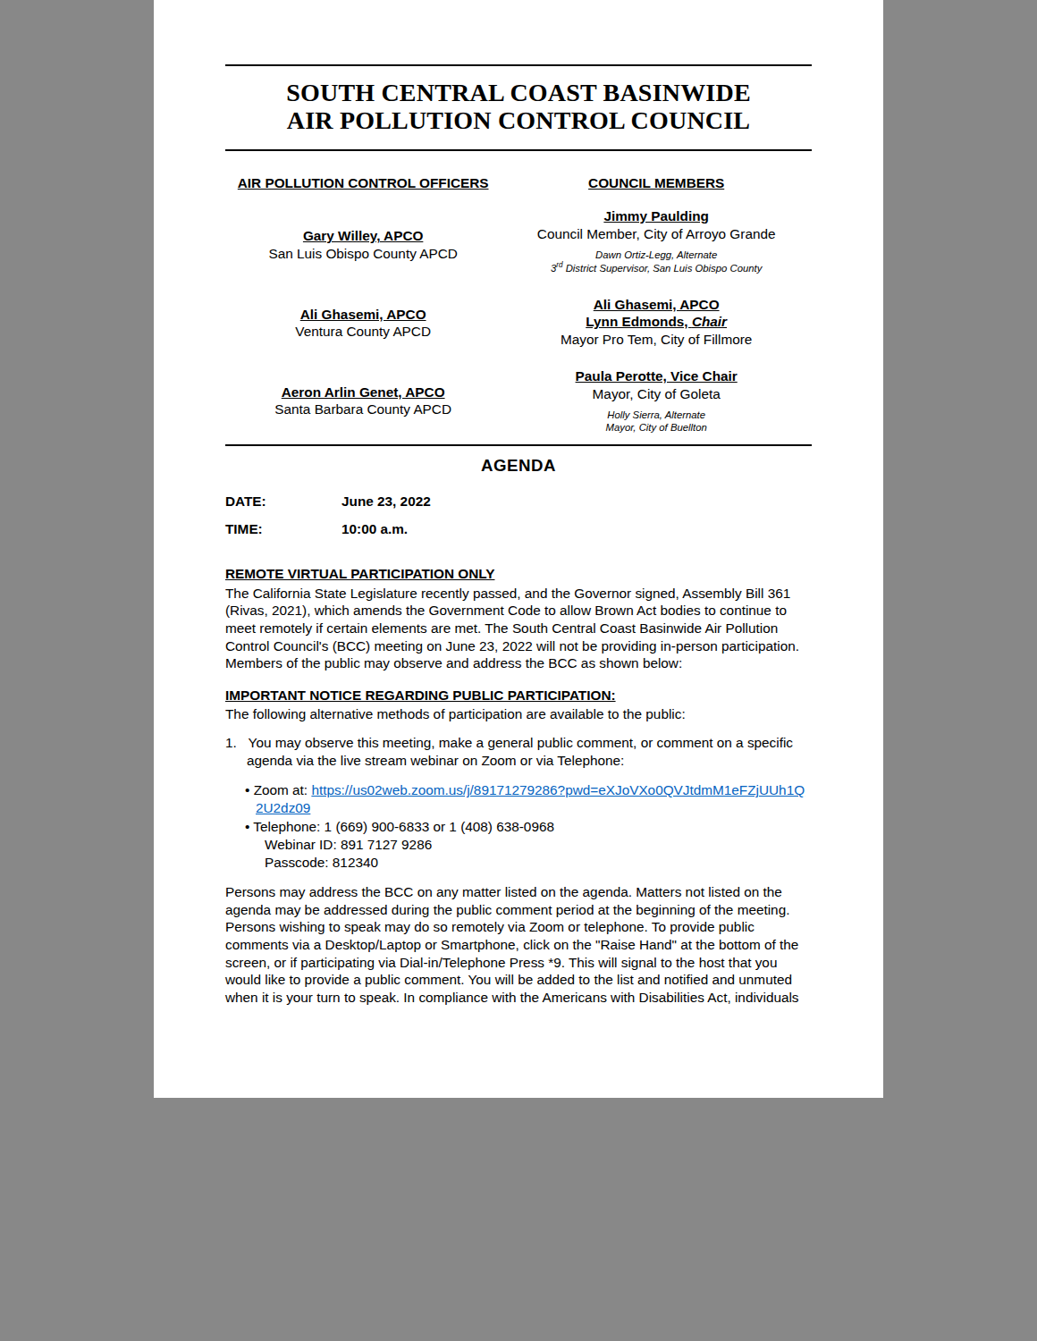SOUTH CENTRAL COAST BASINWIDE
AIR POLLUTION CONTROL COUNCIL
| AIR POLLUTION CONTROL OFFICERS Gary Willey, APCO San Luis Obispo County APCD Ali Ghasemi, APCO Ventura County APCD Aeron Arlin Genet, APCO Santa Barbara County APCD | COUNCIL MEMBERS Jimmy Paulding Council Member, City of Arroyo Grande Dawn Ortiz-Legg, Alternate 3 rd District Supervisor, San Luis Obispo County Ali Ghasemi, APCO Lynn Edmonds, Chair Mayor Pro Tem, City of Fillmore Paula Perotte, Vice Chair Mayor, City of Goleta Holly Sierra, Alternate Mayor, City of Buellton |
AGENDA
| DATE: | June 23, 2022 |
| TIME: | 10:00 a.m. |
REMOTE VIRTUAL PARTICIPATION ONLY
The California State Legislature recently passed, and the Governor signed, Assembly Bill 361 (Rivas, 2021), which amends the Government Code to allow Brown Act bodies to continue to meet remotely if certain elements are met. The South Central Coast Basinwide Air Pollution Control Council's (BCC) meeting on June 23, 2022 will not be providing in-person participation. Members of the public may observe and address the BCC as shown below:
IMPORTANT NOTICE REGARDING PUBLIC PARTICIPATION:
The following alternative methods of participation are available to the public:
1. You may observe this meeting, make a general public comment, or comment on a specific agenda via the live stream webinar on Zoom or via Telephone:
• Zoom at: https://us02web.zoom.us/j/89171279286?pwd=eXJoVXo0QVJtdmM1eFZjUUh1Q2U2dz09
• Telephone: 1 (669) 900-6833 or 1 (408) 638-0968 Webinar ID: 891 7127 9286 Passcode: 812340
Persons may address the BCC on any matter listed on the agenda. Matters not listed on the agenda may be addressed during the public comment period at the beginning of the meeting. Persons wishing to speak may do so remotely via Zoom or telephone. To provide public comments via a Desktop/Laptop or Smartphone, click on the "Raise Hand" at the bottom of the screen, or if participating via Dial-in/Telephone Press *9. This will signal to the host that you would like to provide a public comment. You will be added to the list and notified and unmuted when it is your turn to speak. In compliance with the Americans with Disabilities Act, individuals